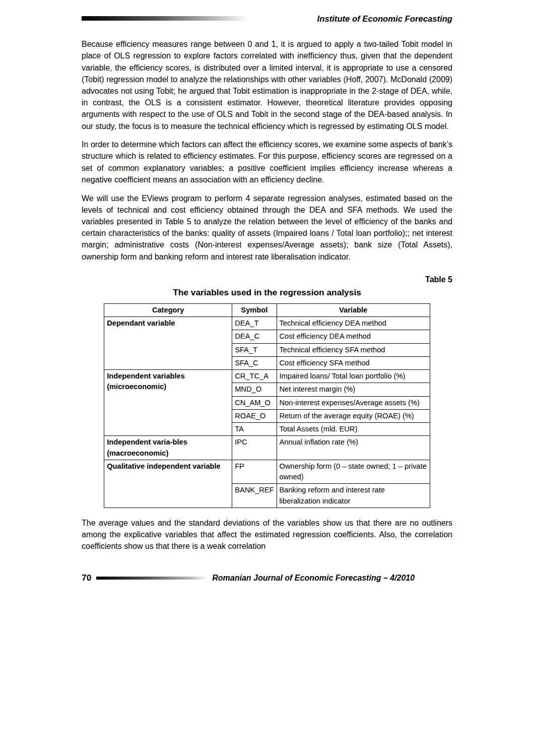Institute of Economic Forecasting
Because efficiency measures range between 0 and 1, it is argued to apply a two-tailed Tobit model in place of OLS regression to explore factors correlated with inefficiency thus, given that the dependent variable, the efficiency scores, is distributed over a limited interval, it is appropriate to use a censored (Tobit) regression model to analyze the relationships with other variables (Hoff, 2007). McDonald (2009) advocates not using Tobit; he argued that Tobit estimation is inappropriate in the 2-stage of DEA, while, in contrast, the OLS is a consistent estimator. However, theoretical literature provides opposing arguments with respect to the use of OLS and Tobit in the second stage of the DEA-based analysis. In our study, the focus is to measure the technical efficiency which is regressed by estimating OLS model.
In order to determine which factors can affect the efficiency scores, we examine some aspects of bank’s structure which is related to efficiency estimates. For this purpose, efficiency scores are regressed on a set of common explanatory variables; a positive coefficient implies efficiency increase whereas a negative coefficient means an association with an efficiency decline.
We will use the EViews program to perform 4 separate regression analyses, estimated based on the levels of technical and cost efficiency obtained through the DEA and SFA methods. We used the variables presented in Table 5 to analyze the relation between the level of efficiency of the banks and certain characteristics of the banks: quality of assets (Impaired loans / Total loan portfolio);; net interest margin; administrative costs (Non-interest expenses/Average assets); bank size (Total Assets), ownership form and banking reform and interest rate liberalisation indicator.
Table 5
The variables used in the regression analysis
| Category | Symbol | Variable |
| --- | --- | --- |
| Dependant variable | DEA_T | Technical efficiency DEA method |
| DEA_C | Cost efficiency DEA method |
| SFA_T | Technical efficiency SFA method |
| SFA_C | Cost efficiency SFA method |
| Independent variables (microeconomic) | CR_TC_A | Impaired loans/ Total loan portfolio (%) |
| MND_O | Net interest margin (%) |
| CN_AM_O | Non-interest expenses/Average assets (%) |
| ROAE_O | Return of the average equity (ROAE) (%) |
| TA | Total Assets (mld. EUR) |
| Independent varia-bles (macroeconomic) | IPC | Annual inflation rate (%) |
| Qualitative independent variable | FP | Ownership form (0 – state owned; 1 – private owned) |
| BANK_REF | Banking reform and interest rate liberalization indicator |
The average values and the standard deviations of the variables show us that there are no outliners among the explicative variables that affect the estimated regression coefficients. Also, the correlation coefficients show us that there is a weak correlation
70 Romanian Journal of Economic Forecasting – 4/2010